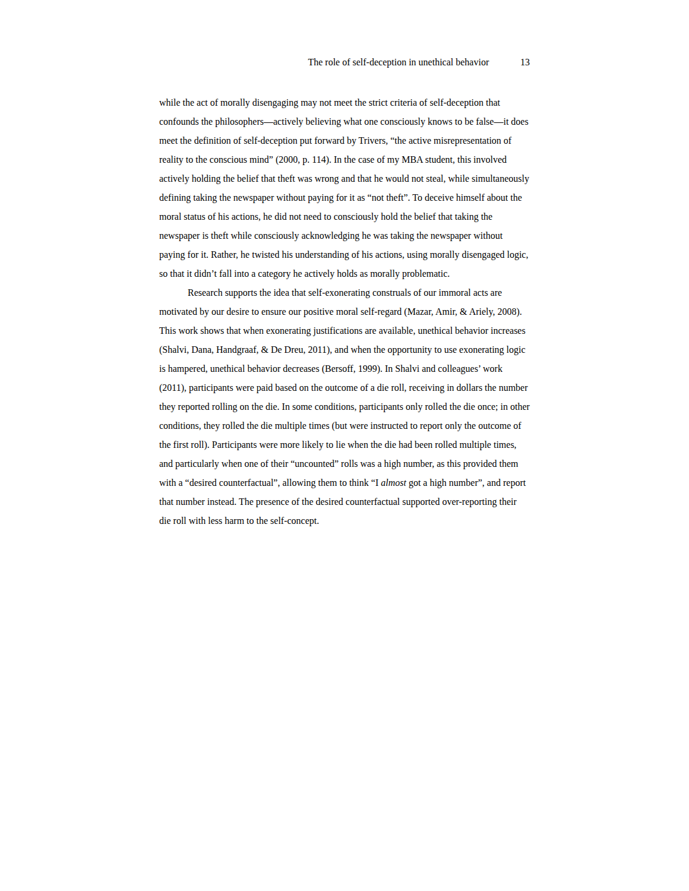The role of self-deception in unethical behavior 13
while the act of morally disengaging may not meet the strict criteria of self-deception that confounds the philosophers—actively believing what one consciously knows to be false—it does meet the definition of self-deception put forward by Trivers, “the active misrepresentation of reality to the conscious mind” (2000, p. 114). In the case of my MBA student, this involved actively holding the belief that theft was wrong and that he would not steal, while simultaneously defining taking the newspaper without paying for it as “not theft”. To deceive himself about the moral status of his actions, he did not need to consciously hold the belief that taking the newspaper is theft while consciously acknowledging he was taking the newspaper without paying for it. Rather, he twisted his understanding of his actions, using morally disengaged logic, so that it didn’t fall into a category he actively holds as morally problematic.
Research supports the idea that self-exonerating construals of our immoral acts are motivated by our desire to ensure our positive moral self-regard (Mazar, Amir, & Ariely, 2008). This work shows that when exonerating justifications are available, unethical behavior increases (Shalvi, Dana, Handgraaf, & De Dreu, 2011), and when the opportunity to use exonerating logic is hampered, unethical behavior decreases (Bersoff, 1999). In Shalvi and colleagues’ work (2011), participants were paid based on the outcome of a die roll, receiving in dollars the number they reported rolling on the die. In some conditions, participants only rolled the die once; in other conditions, they rolled the die multiple times (but were instructed to report only the outcome of the first roll). Participants were more likely to lie when the die had been rolled multiple times, and particularly when one of their “uncounted” rolls was a high number, as this provided them with a “desired counterfactual”, allowing them to think “I almost got a high number”, and report that number instead. The presence of the desired counterfactual supported over-reporting their die roll with less harm to the self-concept.